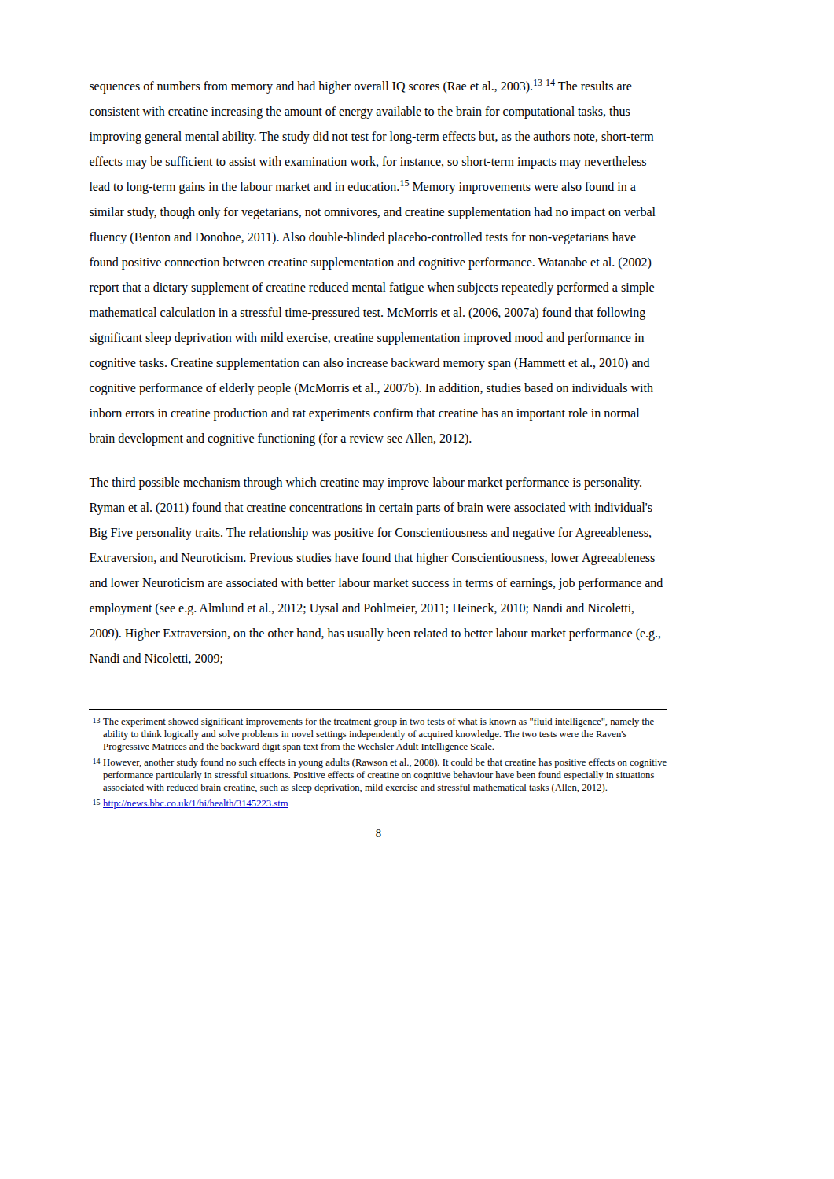sequences of numbers from memory and had higher overall IQ scores (Rae et al., 2003).13 14 The results are consistent with creatine increasing the amount of energy available to the brain for computational tasks, thus improving general mental ability. The study did not test for long-term effects but, as the authors note, short-term effects may be sufficient to assist with examination work, for instance, so short-term impacts may nevertheless lead to long-term gains in the labour market and in education.15 Memory improvements were also found in a similar study, though only for vegetarians, not omnivores, and creatine supplementation had no impact on verbal fluency (Benton and Donohoe, 2011). Also double-blinded placebo-controlled tests for non-vegetarians have found positive connection between creatine supplementation and cognitive performance. Watanabe et al. (2002) report that a dietary supplement of creatine reduced mental fatigue when subjects repeatedly performed a simple mathematical calculation in a stressful time-pressured test. McMorris et al. (2006, 2007a) found that following significant sleep deprivation with mild exercise, creatine supplementation improved mood and performance in cognitive tasks. Creatine supplementation can also increase backward memory span (Hammett et al., 2010) and cognitive performance of elderly people (McMorris et al., 2007b). In addition, studies based on individuals with inborn errors in creatine production and rat experiments confirm that creatine has an important role in normal brain development and cognitive functioning (for a review see Allen, 2012).
The third possible mechanism through which creatine may improve labour market performance is personality. Ryman et al. (2011) found that creatine concentrations in certain parts of brain were associated with individual's Big Five personality traits. The relationship was positive for Conscientiousness and negative for Agreeableness, Extraversion, and Neuroticism. Previous studies have found that higher Conscientiousness, lower Agreeableness and lower Neuroticism are associated with better labour market success in terms of earnings, job performance and employment (see e.g. Almlund et al., 2012; Uysal and Pohlmeier, 2011; Heineck, 2010; Nandi and Nicoletti, 2009). Higher Extraversion, on the other hand, has usually been related to better labour market performance (e.g., Nandi and Nicoletti, 2009;
The experiment showed significant improvements for the treatment group in two tests of what is known as "fluid intelligence", namely the ability to think logically and solve problems in novel settings independently of acquired knowledge. The two tests were the Raven's Progressive Matrices and the backward digit span text from the Wechsler Adult Intelligence Scale.
However, another study found no such effects in young adults (Rawson et al., 2008). It could be that creatine has positive effects on cognitive performance particularly in stressful situations. Positive effects of creatine on cognitive behaviour have been found especially in situations associated with reduced brain creatine, such as sleep deprivation, mild exercise and stressful mathematical tasks (Allen, 2012).
http://news.bbc.co.uk/1/hi/health/3145223.stm
8